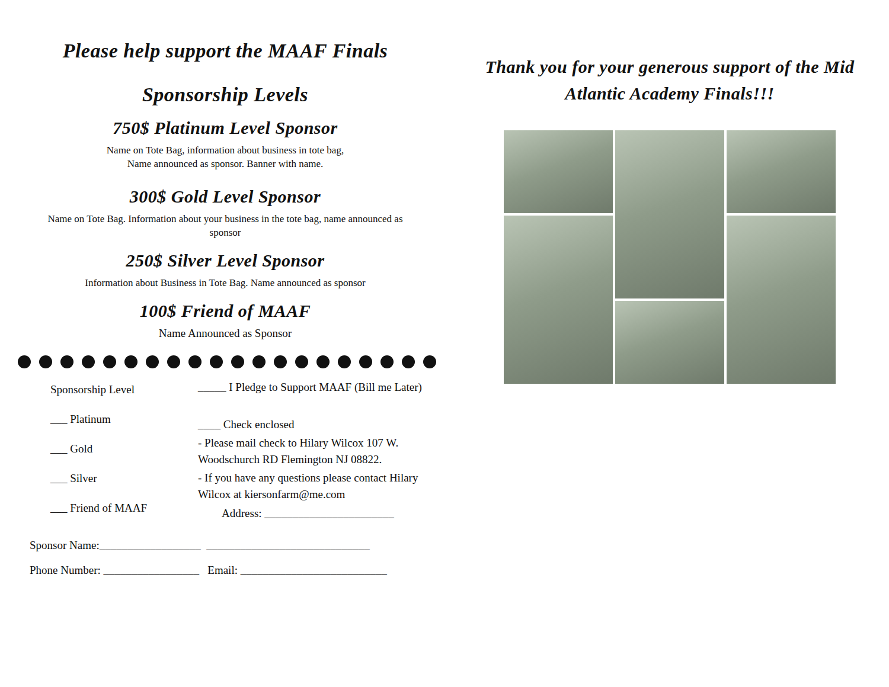Please help support the MAAF Finals
Sponsorship Levels
750$ Platinum Level Sponsor
Name on Tote Bag, information about business in tote bag,
Name announced as sponsor. Banner with name.
300$ Gold Level Sponsor
Name on Tote Bag. Information about your business in the tote bag, name announced as sponsor
250$ Silver Level Sponsor
Information about Business in Tote Bag. Name announced as sponsor
100$ Friend of MAAF
Name Announced as Sponsor
Sponsorship Level
___ Platinum
___ Gold
___ Silver
___ Friend of MAAF
_____ I Pledge to Support MAAF (Bill me Later)
____ Check enclosed
- Please mail check to Hilary Wilcox 107 W. Woodschurch RD Flemington NJ 08822.
- If you have any questions please contact Hilary Wilcox at kiersonfarm@me.com
Address: _______________________
Sponsor Name:__________________ _____________________________ Phone Number: _________________ Email: __________________________
Thank you for your generous support of the Mid Atlantic Academy Finals!!!